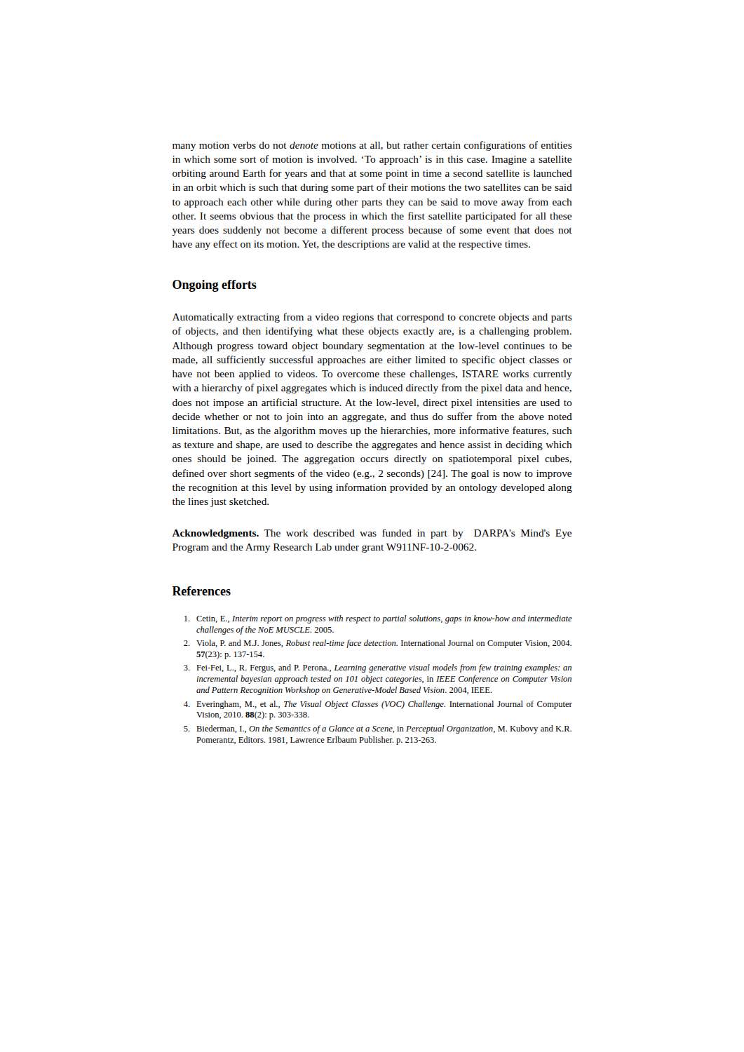many motion verbs do not denote motions at all, but rather certain configurations of entities in which some sort of motion is involved. ‘To approach’ is in this case. Imagine a satellite orbiting around Earth for years and that at some point in time a second satellite is launched in an orbit which is such that during some part of their motions the two satellites can be said to approach each other while during other parts they can be said to move away from each other. It seems obvious that the process in which the first satellite participated for all these years does suddenly not become a different process because of some event that does not have any effect on its motion. Yet, the descriptions are valid at the respective times.
Ongoing efforts
Automatically extracting from a video regions that correspond to concrete objects and parts of objects, and then identifying what these objects exactly are, is a challenging problem. Although progress toward object boundary segmentation at the low-level continues to be made, all sufficiently successful approaches are either limited to specific object classes or have not been applied to videos. To overcome these challenges, ISTARE works currently with a hierarchy of pixel aggregates which is induced directly from the pixel data and hence, does not impose an artificial structure. At the low-level, direct pixel intensities are used to decide whether or not to join into an aggregate, and thus do suffer from the above noted limitations. But, as the algorithm moves up the hierarchies, more informative features, such as texture and shape, are used to describe the aggregates and hence assist in deciding which ones should be joined. The aggregation occurs directly on spatiotemporal pixel cubes, defined over short segments of the video (e.g., 2 seconds) [24]. The goal is now to improve the recognition at this level by using information provided by an ontology developed along the lines just sketched.
Acknowledgments. The work described was funded in part by DARPA's Mind's Eye Program and the Army Research Lab under grant W911NF-10-2-0062.
References
Cetin, E., Interim report on progress with respect to partial solutions, gaps in know-how and intermediate challenges of the NoE MUSCLE. 2005.
Viola, P. and M.J. Jones, Robust real-time face detection. International Journal on Computer Vision, 2004. 57(23): p. 137-154.
Fei-Fei, L., R. Fergus, and P. Perona., Learning generative visual models from few training examples: an incremental bayesian approach tested on 101 object categories, in IEEE Conference on Computer Vision and Pattern Recognition Workshop on Generative-Model Based Vision. 2004, IEEE.
Everingham, M., et al., The Visual Object Classes (VOC) Challenge. International Journal of Computer Vision, 2010. 88(2): p. 303-338.
Biederman, I., On the Semantics of a Glance at a Scene, in Perceptual Organization, M. Kubovy and K.R. Pomerantz, Editors. 1981, Lawrence Erlbaum Publisher. p. 213-263.